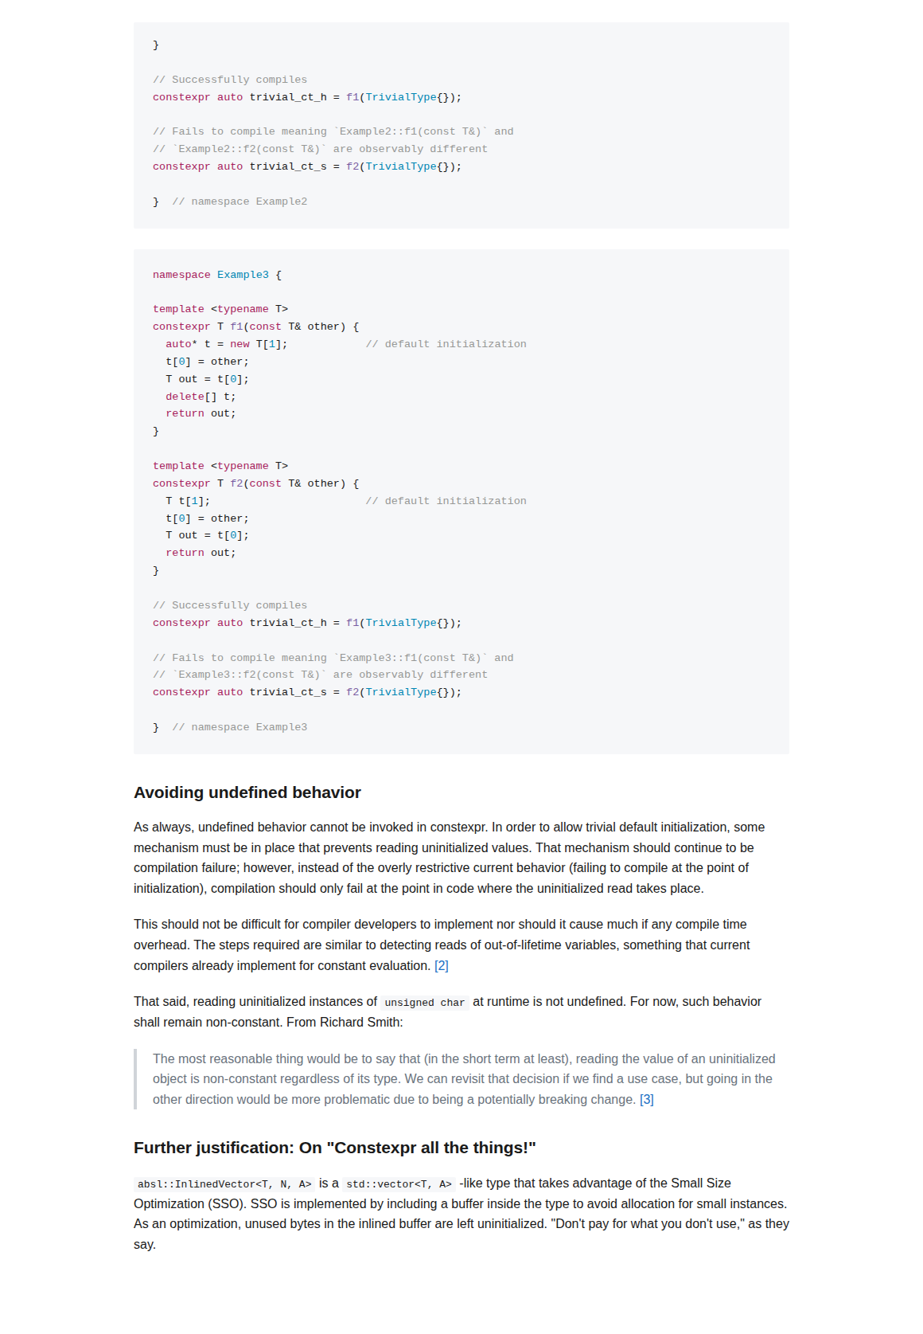}

// Successfully compiles
constexpr auto trivial_ct_h = f1(TrivialType{});

// Fails to compile meaning `Example2::f1(const T&)` and
// `Example2::f2(const T&)` are observably different
constexpr auto trivial_ct_s = f2(TrivialType{});

}  // namespace Example2
namespace Example3 {

template <typename T>
constexpr T f1(const T& other) {
  auto* t = new T[1];            // default initialization
  t[0] = other;
  T out = t[0];
  delete[] t;
  return out;
}

template <typename T>
constexpr T f2(const T& other) {
  T t[1];                        // default initialization
  t[0] = other;
  T out = t[0];
  return out;
}

// Successfully compiles
constexpr auto trivial_ct_h = f1(TrivialType{});

// Fails to compile meaning `Example3::f1(const T&)` and
// `Example3::f2(const T&)` are observably different
constexpr auto trivial_ct_s = f2(TrivialType{});

}  // namespace Example3
Avoiding undefined behavior
As always, undefined behavior cannot be invoked in constexpr. In order to allow trivial default initialization, some mechanism must be in place that prevents reading uninitialized values. That mechanism should continue to be compilation failure; however, instead of the overly restrictive current behavior (failing to compile at the point of initialization), compilation should only fail at the point in code where the uninitialized read takes place.
This should not be difficult for compiler developers to implement nor should it cause much if any compile time overhead. The steps required are similar to detecting reads of out-of-lifetime variables, something that current compilers already implement for constant evaluation. [2]
That said, reading uninitialized instances of unsigned char at runtime is not undefined. For now, such behavior shall remain non-constant. From Richard Smith:
The most reasonable thing would be to say that (in the short term at least), reading the value of an uninitialized object is non-constant regardless of its type. We can revisit that decision if we find a use case, but going in the other direction would be more problematic due to being a potentially breaking change. [3]
Further justification: On "Constexpr all the things!"
absl::InlinedVector<T, N, A> is a std::vector<T, A> -like type that takes advantage of the Small Size Optimization (SSO). SSO is implemented by including a buffer inside the type to avoid allocation for small instances. As an optimization, unused bytes in the inlined buffer are left uninitialized. "Don't pay for what you don't use," as they say.